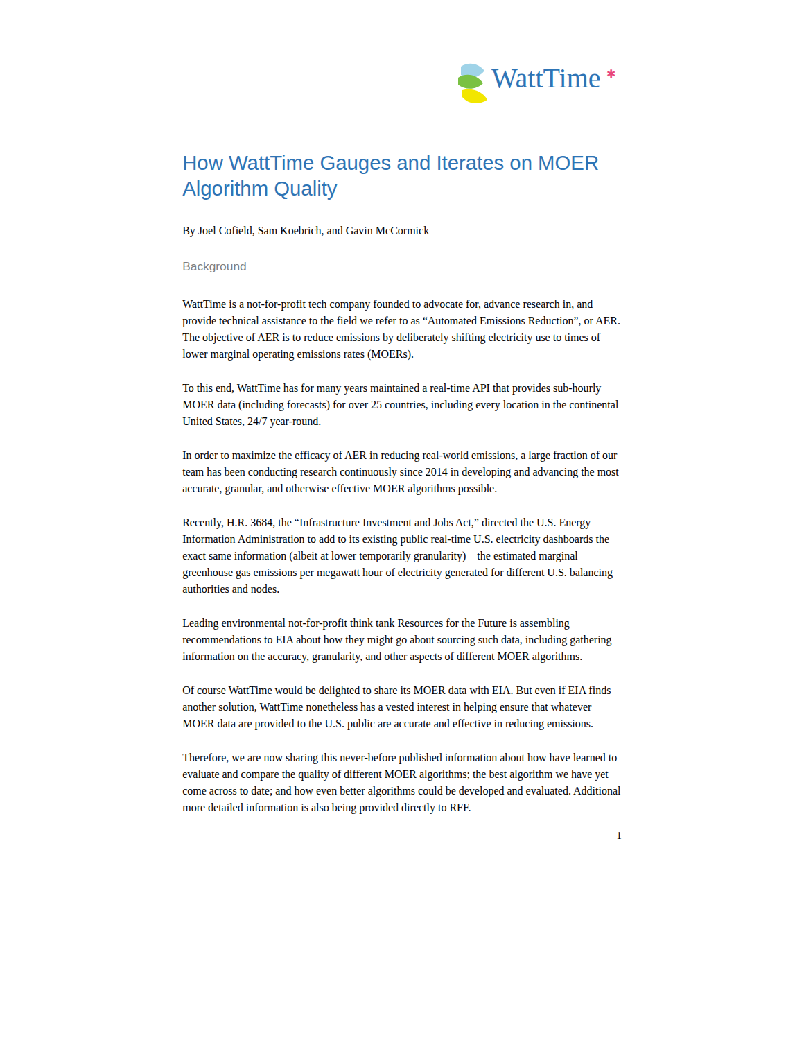WattTime ✱
How WattTime Gauges and Iterates on MOER Algorithm Quality
By Joel Cofield, Sam Koebrich, and Gavin McCormick
Background
WattTime is a not-for-profit tech company founded to advocate for, advance research in, and provide technical assistance to the field we refer to as “Automated Emissions Reduction”, or AER. The objective of AER is to reduce emissions by deliberately shifting electricity use to times of lower marginal operating emissions rates (MOERs).
To this end, WattTime has for many years maintained a real-time API that provides sub-hourly MOER data (including forecasts) for over 25 countries, including every location in the continental United States, 24/7 year-round.
In order to maximize the efficacy of AER in reducing real-world emissions, a large fraction of our team has been conducting research continuously since 2014 in developing and advancing the most accurate, granular, and otherwise effective MOER algorithms possible.
Recently, H.R. 3684, the “Infrastructure Investment and Jobs Act,” directed the U.S. Energy Information Administration to add to its existing public real-time U.S. electricity dashboards the exact same information (albeit at lower temporarily granularity)—the estimated marginal greenhouse gas emissions per megawatt hour of electricity generated for different U.S. balancing authorities and nodes.
Leading environmental not-for-profit think tank Resources for the Future is assembling recommendations to EIA about how they might go about sourcing such data, including gathering information on the accuracy, granularity, and other aspects of different MOER algorithms.
Of course WattTime would be delighted to share its MOER data with EIA. But even if EIA finds another solution, WattTime nonetheless has a vested interest in helping ensure that whatever MOER data are provided to the U.S. public are accurate and effective in reducing emissions.
Therefore, we are now sharing this never-before published information about how have learned to evaluate and compare the quality of different MOER algorithms; the best algorithm we have yet come across to date; and how even better algorithms could be developed and evaluated. Additional more detailed information is also being provided directly to RFF.
1